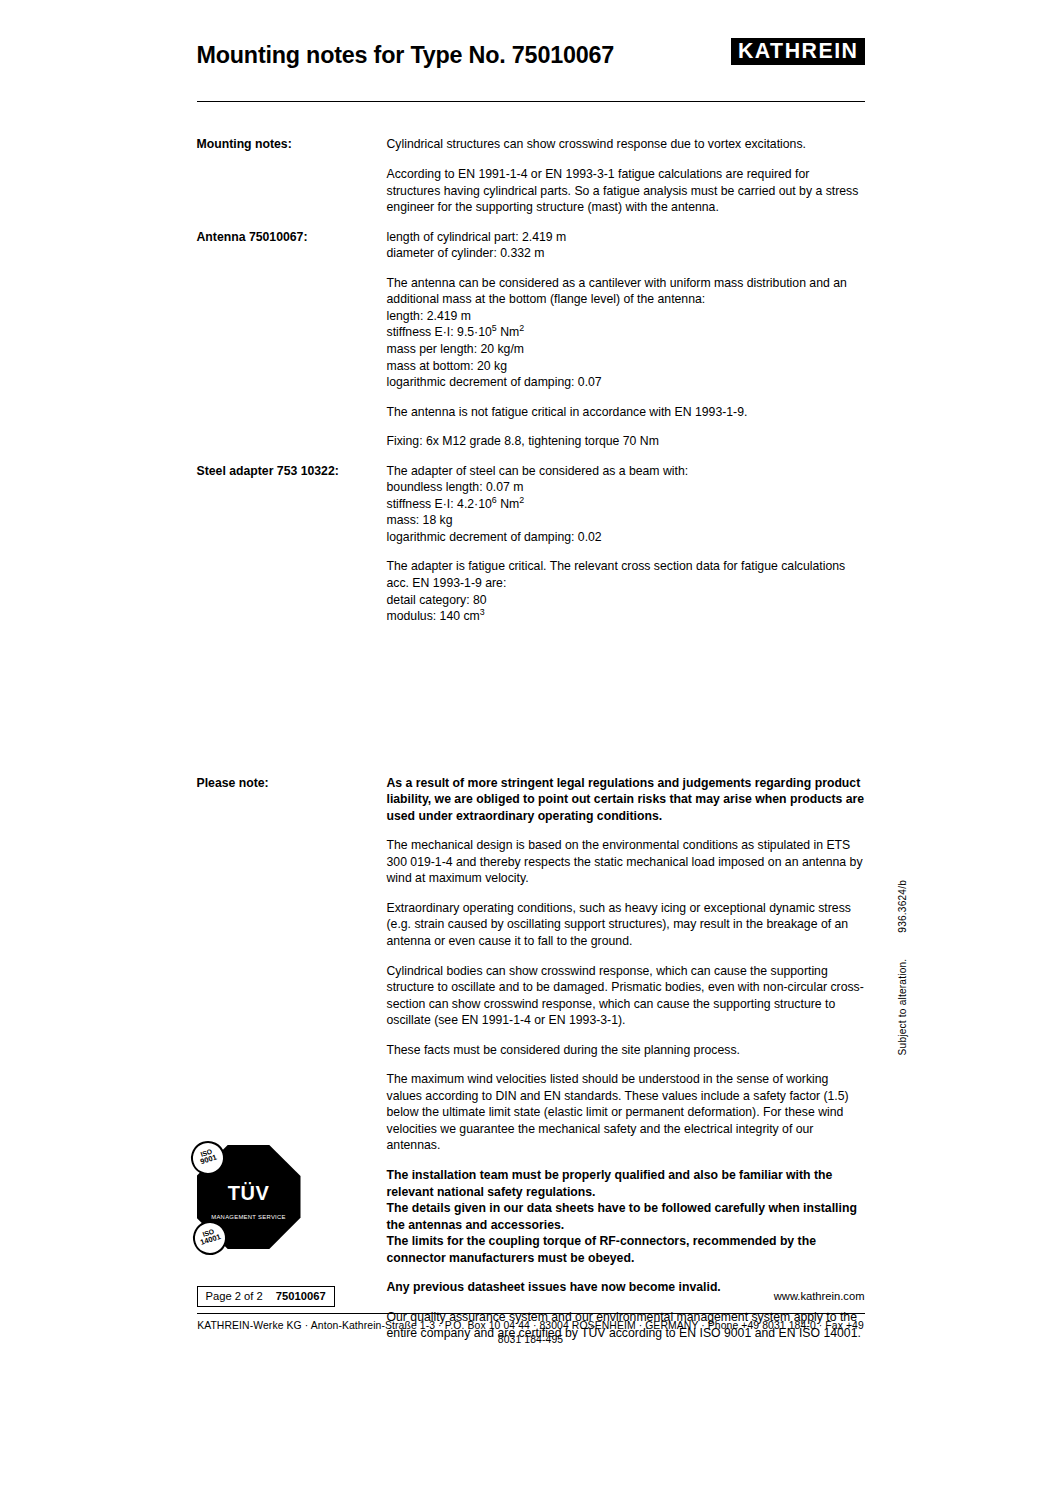Mounting notes for Type No. 75010067
KATHREIN
Mounting notes:
Cylindrical structures can show crosswind response due to vortex excitations.
According to EN 1991-1-4 or EN 1993-3-1 fatigue calculations are required for structures having cylindrical parts. So a fatigue analysis must be carried out by a stress engineer for the supporting structure (mast) with the antenna.
Antenna 75010067:
length of cylindrical part: 2.419 m
diameter of cylinder: 0.332 m
The antenna can be considered as a cantilever with uniform mass distribution and an additional mass at the bottom (flange level) of the antenna:
length: 2.419 m
stiffness E·I: 9.5·105 Nm2
mass per length: 20 kg/m
mass at bottom: 20 kg
logarithmic decrement of damping: 0.07
The antenna is not fatigue critical in accordance with EN 1993-1-9.
Fixing: 6x M12 grade 8.8, tightening torque 70 Nm
Steel adapter 753 10322:
The adapter of steel can be considered as a beam with:
boundless length: 0.07 m
stiffness E·I: 4.2·106 Nm2
mass: 18 kg
logarithmic decrement of damping: 0.02
The adapter is fatigue critical. The relevant cross section data for fatigue calculations acc. EN 1993-1-9 are:
detail category: 80
modulus: 140 cm3
Please note:
As a result of more stringent legal regulations and judgements regarding product liability, we are obliged to point out certain risks that may arise when products are used under extraordinary operating conditions.
The mechanical design is based on the environmental conditions as stipulated in ETS 300 019-1-4 and thereby respects the static mechanical load imposed on an antenna by wind at maximum velocity.
Extraordinary operating conditions, such as heavy icing or exceptional dynamic stress (e.g. strain caused by oscillating support structures), may result in the breakage of an antenna or even cause it to fall to the ground.
Cylindrical bodies can show crosswind response, which can cause the supporting structure to oscillate and to be damaged. Prismatic bodies, even with non-circular cross-section can show crosswind response, which can cause the supporting structure to oscillate (see EN 1991-1-4 or EN 1993-3-1).
These facts must be considered during the site planning process.
The maximum wind velocities listed should be understood in the sense of working values according to DIN and EN standards. These values include a safety factor (1.5) below the ultimate limit state (elastic limit or permanent deformation). For these wind velocities we guarantee the mechanical safety and the electrical integrity of our antennas.
The installation team must be properly qualified and also be familiar with the relevant national safety regulations.
The details given in our data sheets have to be followed carefully when installing the antennas and accessories.
The limits for the coupling torque of RF-connectors, recommended by the connector manufacturers must be obeyed.
Any previous datasheet issues have now become invalid.
Our quality assurance system and our environmental management system apply to the entire company and are certified by TÜV according to EN ISO 9001 and EN ISO 14001.
Subject to alteration.936.3624/b
TÜV
MANAGEMENT SERVICE
ISO9001
ISO14001
Page 2 of 2 75010067 www.kathrein.com
KATHREIN-Werke KG · Anton-Kathrein-Straße 1-3 · P.O. Box 10 04 44 · 83004 ROSENHEIM · GERMANY · Phone +49 8031 184-0 · Fax +49 8031 184-495